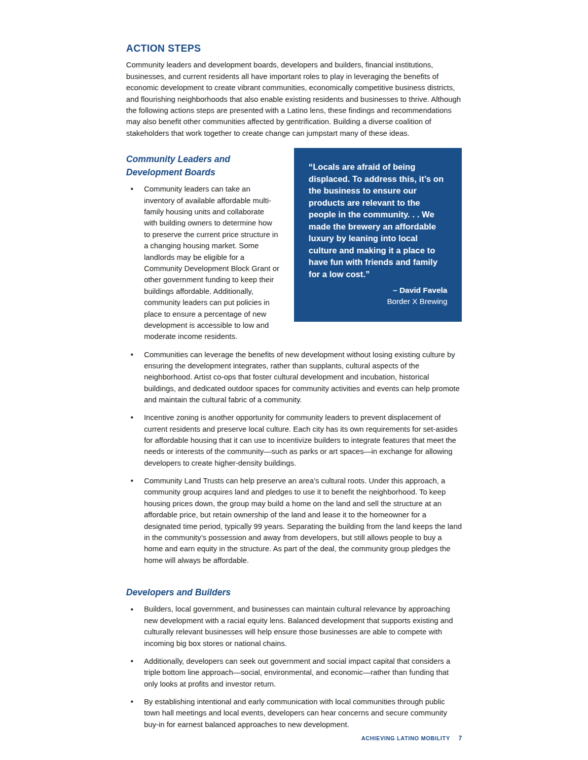Action Steps
Community leaders and development boards, developers and builders, financial institutions, businesses, and current residents all have important roles to play in leveraging the benefits of economic development to create vibrant communities, economically competitive business districts, and flourishing neighborhoods that also enable existing residents and businesses to thrive. Although the following actions steps are presented with a Latino lens, these findings and recommendations may also benefit other communities affected by gentrification. Building a diverse coalition of stakeholders that work together to create change can jumpstart many of these ideas.
“Locals are afraid of being displaced. To address this, it’s on the business to ensure our products are relevant to the people in the community. . . We made the brewery an affordable luxury by leaning into local culture and making it a place to have fun with friends and family for a low cost.”
– David Favela
Border X Brewing
Community Leaders and Development Boards
Community leaders can take an inventory of available affordable multi-family housing units and collaborate with building owners to determine how to preserve the current price structure in a changing housing market. Some landlords may be eligible for a Community Development Block Grant or other government funding to keep their buildings affordable. Additionally, community leaders can put policies in place to ensure a percentage of new development is accessible to low and moderate income residents.
Communities can leverage the benefits of new development without losing existing culture by ensuring the development integrates, rather than supplants, cultural aspects of the neighborhood. Artist co-ops that foster cultural development and incubation, historical buildings, and dedicated outdoor spaces for community activities and events can help promote and maintain the cultural fabric of a community.
Incentive zoning is another opportunity for community leaders to prevent displacement of current residents and preserve local culture. Each city has its own requirements for set-asides for affordable housing that it can use to incentivize builders to integrate features that meet the needs or interests of the community—such as parks or art spaces—in exchange for allowing developers to create higher-density buildings.
Community Land Trusts can help preserve an area’s cultural roots. Under this approach, a community group acquires land and pledges to use it to benefit the neighborhood. To keep housing prices down, the group may build a home on the land and sell the structure at an affordable price, but retain ownership of the land and lease it to the homeowner for a designated time period, typically 99 years. Separating the building from the land keeps the land in the community’s possession and away from developers, but still allows people to buy a home and earn equity in the structure. As part of the deal, the community group pledges the home will always be affordable.
Developers and Builders
Builders, local government, and businesses can maintain cultural relevance by approaching new development with a racial equity lens. Balanced development that supports existing and culturally relevant businesses will help ensure those businesses are able to compete with incoming big box stores or national chains.
Additionally, developers can seek out government and social impact capital that considers a triple bottom line approach—social, environmental, and economic—rather than funding that only looks at profits and investor return.
By establishing intentional and early communication with local communities through public town hall meetings and local events, developers can hear concerns and secure community buy-in for earnest balanced approaches to new development.
Achieving Latino Mobility 7